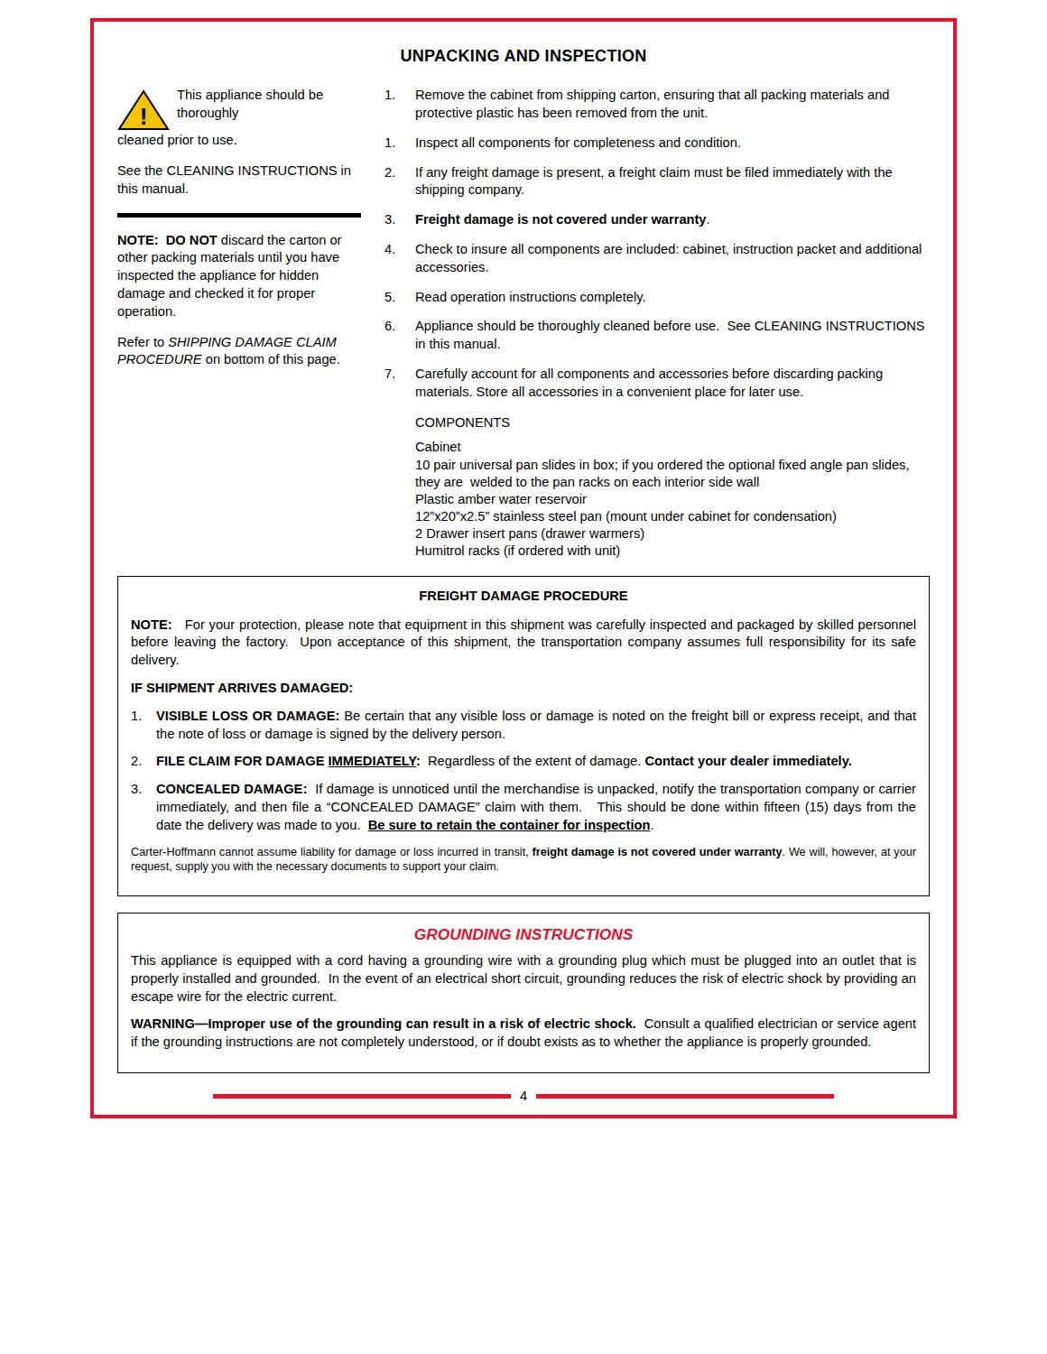UNPACKING AND INSPECTION
!
This appliance should be thoroughly
cleaned prior to use.
See the CLEANING INSTRUCTIONS in this manual.
NOTE: DO NOT discard the carton or other packing materials until you have inspected the appliance for hidden damage and checked it for proper operation.
Refer to SHIPPING DAMAGE CLAIM PROCEDURE on bottom of this page.
1. Remove the cabinet from shipping carton, ensuring that all packing materials and protective plastic has been removed from the unit.
1. Inspect all components for completeness and condition.
2. If any freight damage is present, a freight claim must be filed immediately with the shipping company.
3. Freight damage is not covered under warranty.
4. Check to insure all components are included: cabinet, instruction packet and additional accessories.
5. Read operation instructions completely.
6. Appliance should be thoroughly cleaned before use. See CLEANING INSTRUCTIONS in this manual.
7. Carefully account for all components and accessories before discarding packing materials. Store all accessories in a convenient place for later use.
COMPONENTS
Cabinet
10 pair universal pan slides in box; if you ordered the optional fixed angle pan slides, they are welded to the pan racks on each interior side wall
Plastic amber water reservoir
12”x20”x2.5” stainless steel pan (mount under cabinet for condensation)
2 Drawer insert pans (drawer warmers)
Humitrol racks (if ordered with unit)
FREIGHT DAMAGE PROCEDURE
NOTE: For your protection, please note that equipment in this shipment was carefully inspected and packaged by skilled personnel before leaving the factory. Upon acceptance of this shipment, the transportation company assumes full responsibility for its safe delivery.
IF SHIPMENT ARRIVES DAMAGED:
1. VISIBLE LOSS OR DAMAGE: Be certain that any visible loss or damage is noted on the freight bill or express receipt, and that the note of loss or damage is signed by the delivery person.
2. FILE CLAIM FOR DAMAGE IMMEDIATELY: Regardless of the extent of damage. Contact your dealer immediately.
3. CONCEALED DAMAGE: If damage is unnoticed until the merchandise is unpacked, notify the transportation company or carrier immediately, and then file a “CONCEALED DAMAGE” claim with them. This should be done within fifteen (15) days from the date the delivery was made to you. Be sure to retain the container for inspection.
Carter-Hoffmann cannot assume liability for damage or loss incurred in transit, freight damage is not covered under warranty. We will, however, at your request, supply you with the necessary documents to support your claim.
GROUNDING INSTRUCTIONS
This appliance is equipped with a cord having a grounding wire with a grounding plug which must be plugged into an outlet that is properly installed and grounded. In the event of an electrical short circuit, grounding reduces the risk of electric shock by providing an escape wire for the electric current.
WARNING—Improper use of the grounding can result in a risk of electric shock. Consult a qualified electrician or service agent if the grounding instructions are not completely understood, or if doubt exists as to whether the appliance is properly grounded.
4